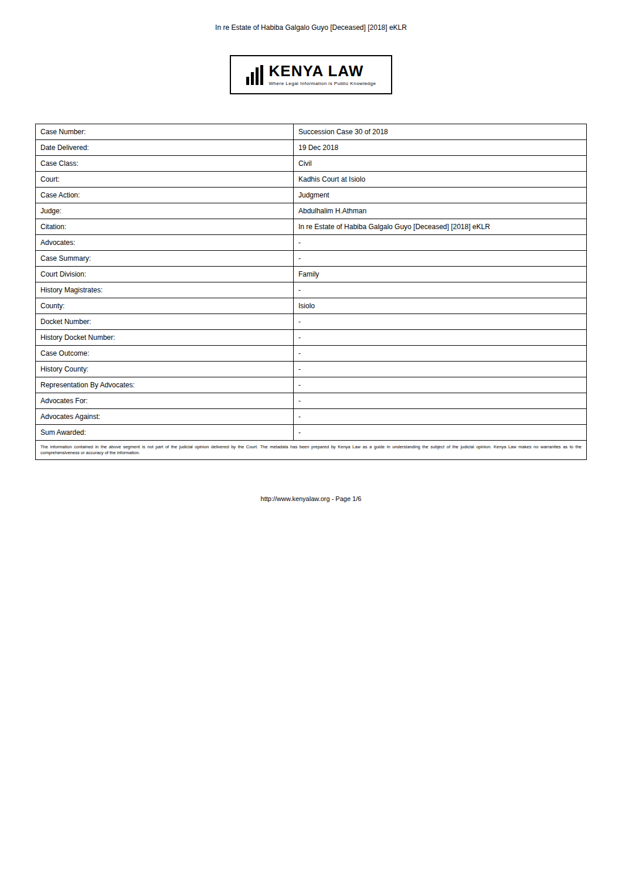In re Estate of Habiba Galgalo Guyo [Deceased] [2018] eKLR
KENYA LAW
Where Legal Information is Public Knowledge
| Case Number: | Succession Case 30 of 2018 |
| Date Delivered: | 19 Dec 2018 |
| Case Class: | Civil |
| Court: | Kadhis Court at Isiolo |
| Case Action: | Judgment |
| Judge: | Abdulhalim H.Athman |
| Citation: | In re Estate of Habiba Galgalo Guyo [Deceased] [2018] eKLR |
| Advocates: | - |
| Case Summary: | - |
| Court Division: | Family |
| History Magistrates: | - |
| County: | Isiolo |
| Docket Number: | - |
| History Docket Number: | - |
| Case Outcome: | - |
| History County: | - |
| Representation By Advocates: | - |
| Advocates For: | - |
| Advocates Against: | - |
| Sum Awarded: | - |
The information contained in the above segment is not part of the judicial opinion delivered by the Court. The metadata has been prepared by Kenya Law as a guide in understanding the subject of the judicial opinion. Kenya Law makes no warranties as to the comprehensiveness or accuracy of the information.
http://www.kenyalaw.org - Page 1/6